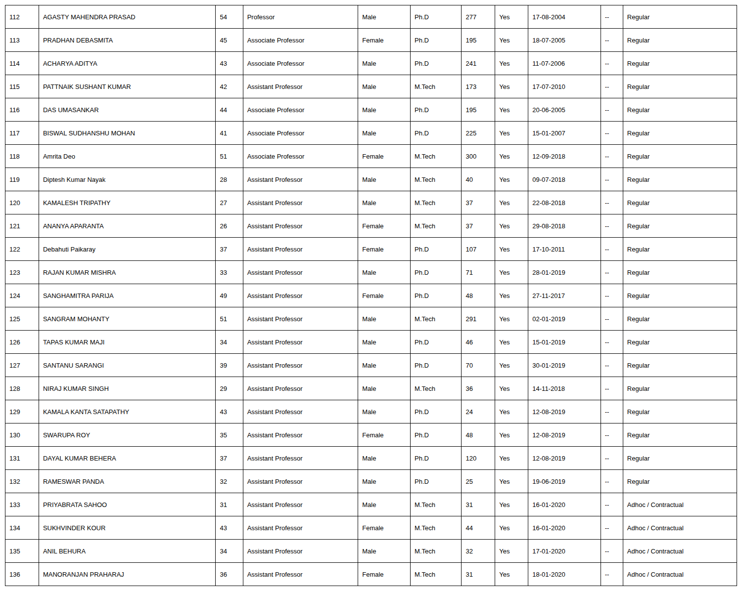| 112 | AGASTY MAHENDRA PRASAD | 54 | Professor | Male | Ph.D | 277 | Yes | 17-08-2004 | -- | Regular |
| 113 | PRADHAN DEBASMITA | 45 | Associate Professor | Female | Ph.D | 195 | Yes | 18-07-2005 | -- | Regular |
| 114 | ACHARYA ADITYA | 43 | Associate Professor | Male | Ph.D | 241 | Yes | 11-07-2006 | -- | Regular |
| 115 | PATTNAIK SUSHANT KUMAR | 42 | Assistant Professor | Male | M.Tech | 173 | Yes | 17-07-2010 | -- | Regular |
| 116 | DAS UMASANKAR | 44 | Associate Professor | Male | Ph.D | 195 | Yes | 20-06-2005 | -- | Regular |
| 117 | BISWAL SUDHANSHU MOHAN | 41 | Associate Professor | Male | Ph.D | 225 | Yes | 15-01-2007 | -- | Regular |
| 118 | Amrita Deo | 51 | Associate Professor | Female | M.Tech | 300 | Yes | 12-09-2018 | -- | Regular |
| 119 | Diptesh Kumar Nayak | 28 | Assistant Professor | Male | M.Tech | 40 | Yes | 09-07-2018 | -- | Regular |
| 120 | KAMALESH TRIPATHY | 27 | Assistant Professor | Male | M.Tech | 37 | Yes | 22-08-2018 | -- | Regular |
| 121 | ANANYA APARANTA | 26 | Assistant Professor | Female | M.Tech | 37 | Yes | 29-08-2018 | -- | Regular |
| 122 | Debahuti Paikaray | 37 | Assistant Professor | Female | Ph.D | 107 | Yes | 17-10-2011 | -- | Regular |
| 123 | RAJAN KUMAR MISHRA | 33 | Assistant Professor | Male | Ph.D | 71 | Yes | 28-01-2019 | -- | Regular |
| 124 | SANGHAMITRA PARIJA | 49 | Assistant Professor | Female | Ph.D | 48 | Yes | 27-11-2017 | -- | Regular |
| 125 | SANGRAM MOHANTY | 51 | Assistant Professor | Male | M.Tech | 291 | Yes | 02-01-2019 | -- | Regular |
| 126 | TAPAS KUMAR MAJI | 34 | Assistant Professor | Male | Ph.D | 46 | Yes | 15-01-2019 | -- | Regular |
| 127 | SANTANU SARANGI | 39 | Assistant Professor | Male | Ph.D | 70 | Yes | 30-01-2019 | -- | Regular |
| 128 | NIRAJ KUMAR SINGH | 29 | Assistant Professor | Male | M.Tech | 36 | Yes | 14-11-2018 | -- | Regular |
| 129 | KAMALA KANTA SATAPATHY | 43 | Assistant Professor | Male | Ph.D | 24 | Yes | 12-08-2019 | -- | Regular |
| 130 | SWARUPA ROY | 35 | Assistant Professor | Female | Ph.D | 48 | Yes | 12-08-2019 | -- | Regular |
| 131 | DAYAL KUMAR BEHERA | 37 | Assistant Professor | Male | Ph.D | 120 | Yes | 12-08-2019 | -- | Regular |
| 132 | RAMESWAR PANDA | 32 | Assistant Professor | Male | Ph.D | 25 | Yes | 19-06-2019 | -- | Regular |
| 133 | PRIYABRATA SAHOO | 31 | Assistant Professor | Male | M.Tech | 31 | Yes | 16-01-2020 | -- | Adhoc / Contractual |
| 134 | SUKHVINDER KOUR | 43 | Assistant Professor | Female | M.Tech | 44 | Yes | 16-01-2020 | -- | Adhoc / Contractual |
| 135 | ANIL BEHURA | 34 | Assistant Professor | Male | M.Tech | 32 | Yes | 17-01-2020 | -- | Adhoc / Contractual |
| 136 | MANORANJAN PRAHARAJ | 36 | Assistant Professor | Female | M.Tech | 31 | Yes | 18-01-2020 | -- | Adhoc / Contractual |